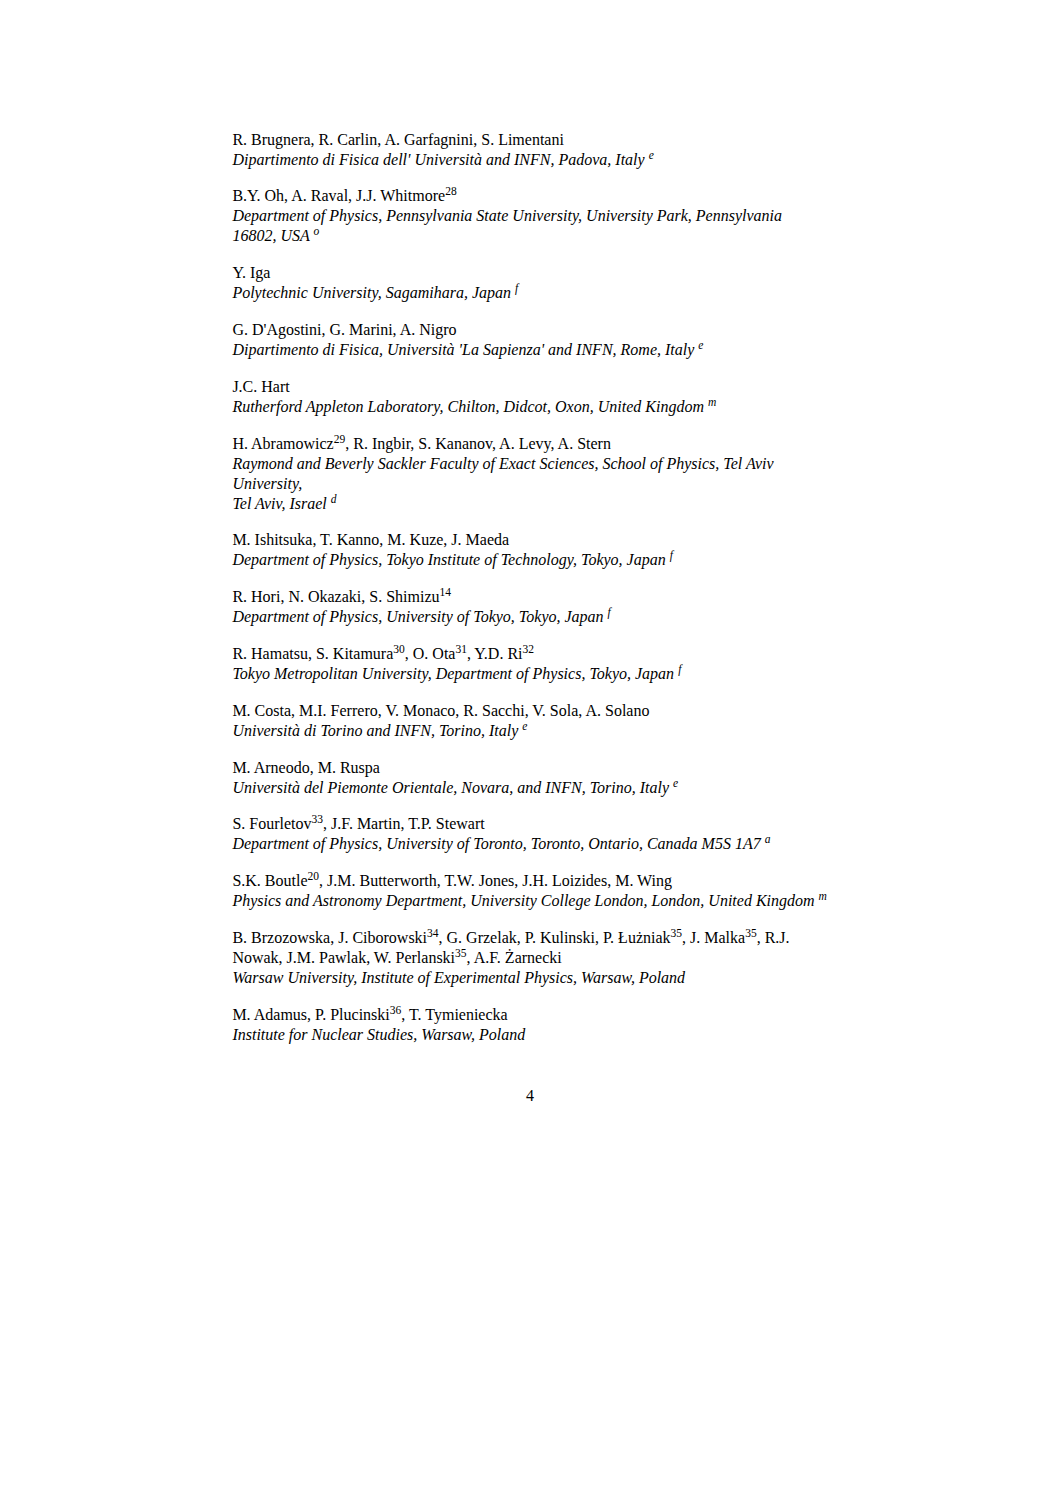R. Brugnera, R. Carlin, A. Garfagnini, S. Limentani
Dipartimento di Fisica dell' Università and INFN, Padova, Italy e
B.Y. Oh, A. Raval, J.J. Whitmore28
Department of Physics, Pennsylvania State University, University Park, Pennsylvania 16802, USA o
Y. Iga
Polytechnic University, Sagamihara, Japan f
G. D'Agostini, G. Marini, A. Nigro
Dipartimento di Fisica, Università 'La Sapienza' and INFN, Rome, Italy e
J.C. Hart
Rutherford Appleton Laboratory, Chilton, Didcot, Oxon, United Kingdom m
H. Abramowicz29, R. Ingbir, S. Kananov, A. Levy, A. Stern
Raymond and Beverly Sackler Faculty of Exact Sciences, School of Physics, Tel Aviv University,
Tel Aviv, Israel d
M. Ishitsuka, T. Kanno, M. Kuze, J. Maeda
Department of Physics, Tokyo Institute of Technology, Tokyo, Japan f
R. Hori, N. Okazaki, S. Shimizu14
Department of Physics, University of Tokyo, Tokyo, Japan f
R. Hamatsu, S. Kitamura30, O. Ota31, Y.D. Ri32
Tokyo Metropolitan University, Department of Physics, Tokyo, Japan f
M. Costa, M.I. Ferrero, V. Monaco, R. Sacchi, V. Sola, A. Solano
Università di Torino and INFN, Torino, Italy e
M. Arneodo, M. Ruspa
Università del Piemonte Orientale, Novara, and INFN, Torino, Italy e
S. Fourletov33, J.F. Martin, T.P. Stewart
Department of Physics, University of Toronto, Toronto, Ontario, Canada M5S 1A7 a
S.K. Boutle20, J.M. Butterworth, T.W. Jones, J.H. Loizides, M. Wing
Physics and Astronomy Department, University College London, London, United Kingdom m
B. Brzozowska, J. Ciborowski34, G. Grzelak, P. Kulinski, P. Łużniak35, J. Malka35, R.J. Nowak, J.M. Pawlak, W. Perlanski35, A.F. Żarnecki
Warsaw University, Institute of Experimental Physics, Warsaw, Poland
M. Adamus, P. Plucinski36, T. Tymieniecka
Institute for Nuclear Studies, Warsaw, Poland
4